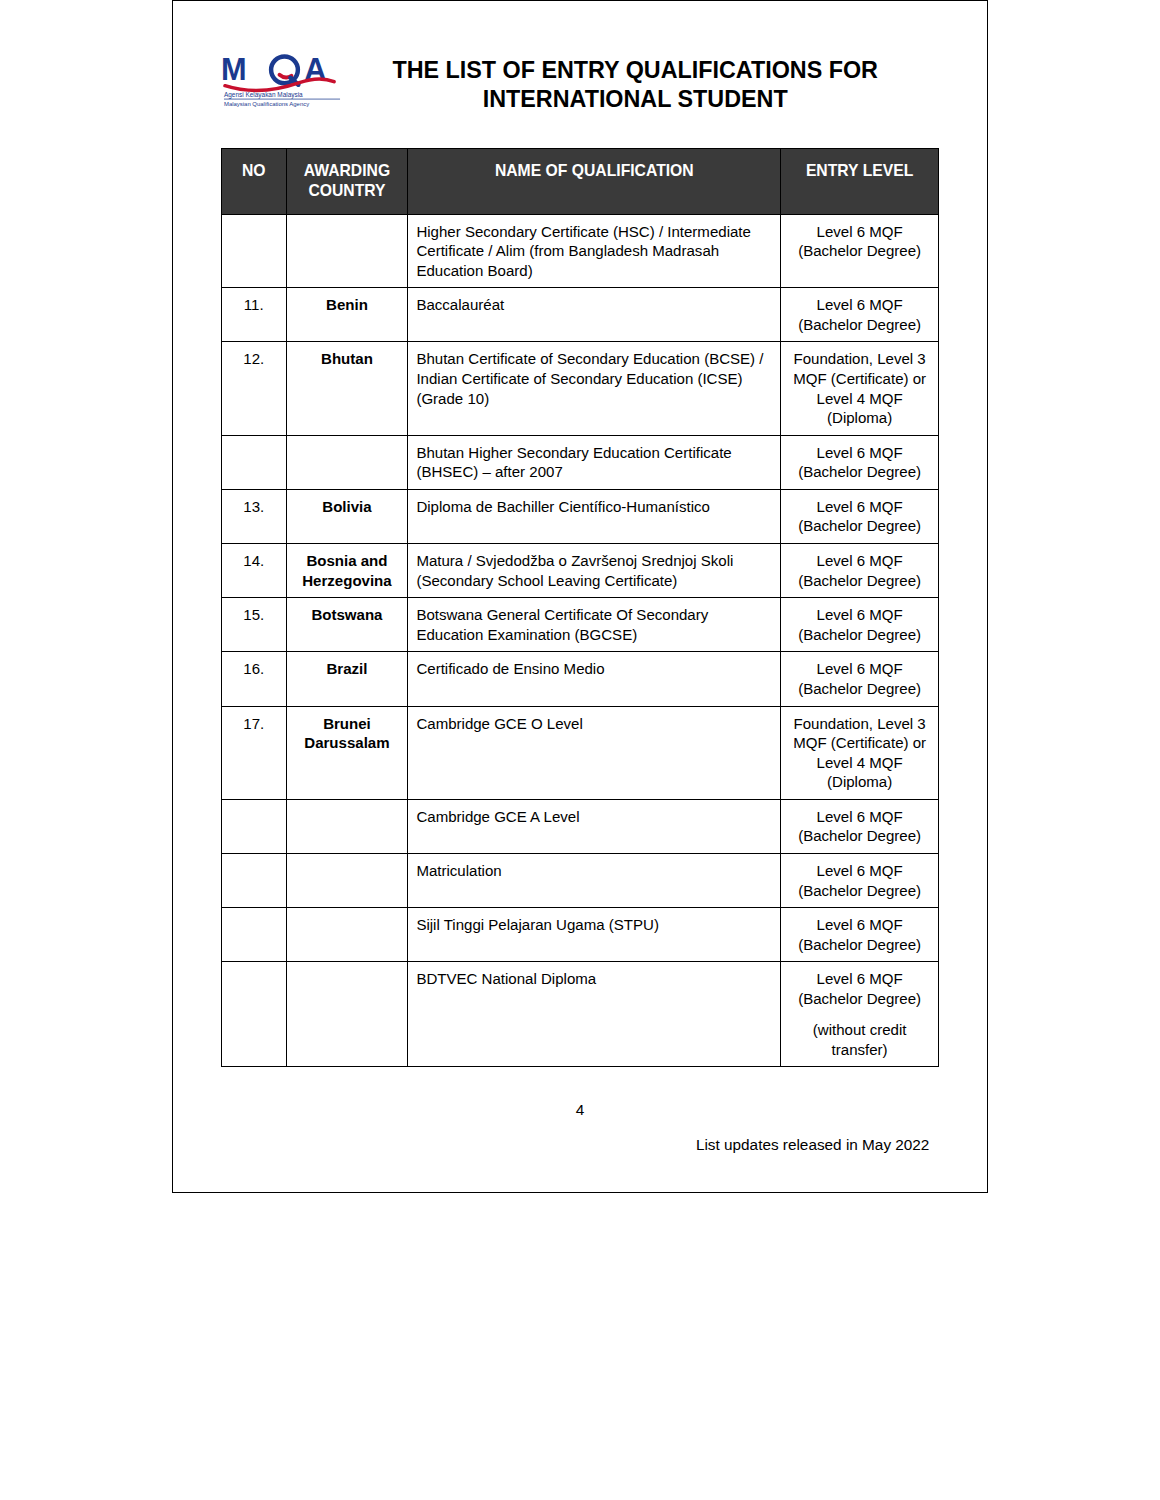M A Agensi Kelayakan Malaysia Malaysian Qualifications Agency
THE LIST OF ENTRY QUALIFICATIONS FOR
INTERNATIONAL STUDENT
| NO | AWARDING COUNTRY | NAME OF QUALIFICATION | ENTRY LEVEL |
| --- | --- | --- | --- |
| | | Higher Secondary Certificate (HSC) / Intermediate Certificate / Alim (from Bangladesh Madrasah Education Board) | Level 6 MQF (Bachelor Degree) |
| 11. | Benin | Baccalauréat | Level 6 MQF (Bachelor Degree) |
| 12. | Bhutan | Bhutan Certificate of Secondary Education (BCSE) / Indian Certificate of Secondary Education (ICSE) (Grade 10) | Foundation, Level 3 MQF (Certificate) or Level 4 MQF (Diploma) |
| | | Bhutan Higher Secondary Education Certificate (BHSEC) – after 2007 | Level 6 MQF (Bachelor Degree) |
| 13. | Bolivia | Diploma de Bachiller Científico-Humanístico | Level 6 MQF (Bachelor Degree) |
| 14. | Bosnia and Herzegovina | Matura / Svjedodžba o Završenoj Srednjoj Skoli (Secondary School Leaving Certificate) | Level 6 MQF (Bachelor Degree) |
| 15. | Botswana | Botswana General Certificate Of Secondary Education Examination (BGCSE) | Level 6 MQF (Bachelor Degree) |
| 16. | Brazil | Certificado de Ensino Medio | Level 6 MQF (Bachelor Degree) |
| 17. | Brunei Darussalam | Cambridge GCE O Level | Foundation, Level 3 MQF (Certificate) or Level 4 MQF (Diploma) |
| | | Cambridge GCE A Level | Level 6 MQF (Bachelor Degree) |
| | | Matriculation | Level 6 MQF (Bachelor Degree) |
| | | Sijil Tinggi Pelajaran Ugama (STPU) | Level 6 MQF (Bachelor Degree) |
| | | BDTVEC National Diploma | Level 6 MQF (Bachelor Degree) (without credit transfer) |
4
List updates released in May 2022